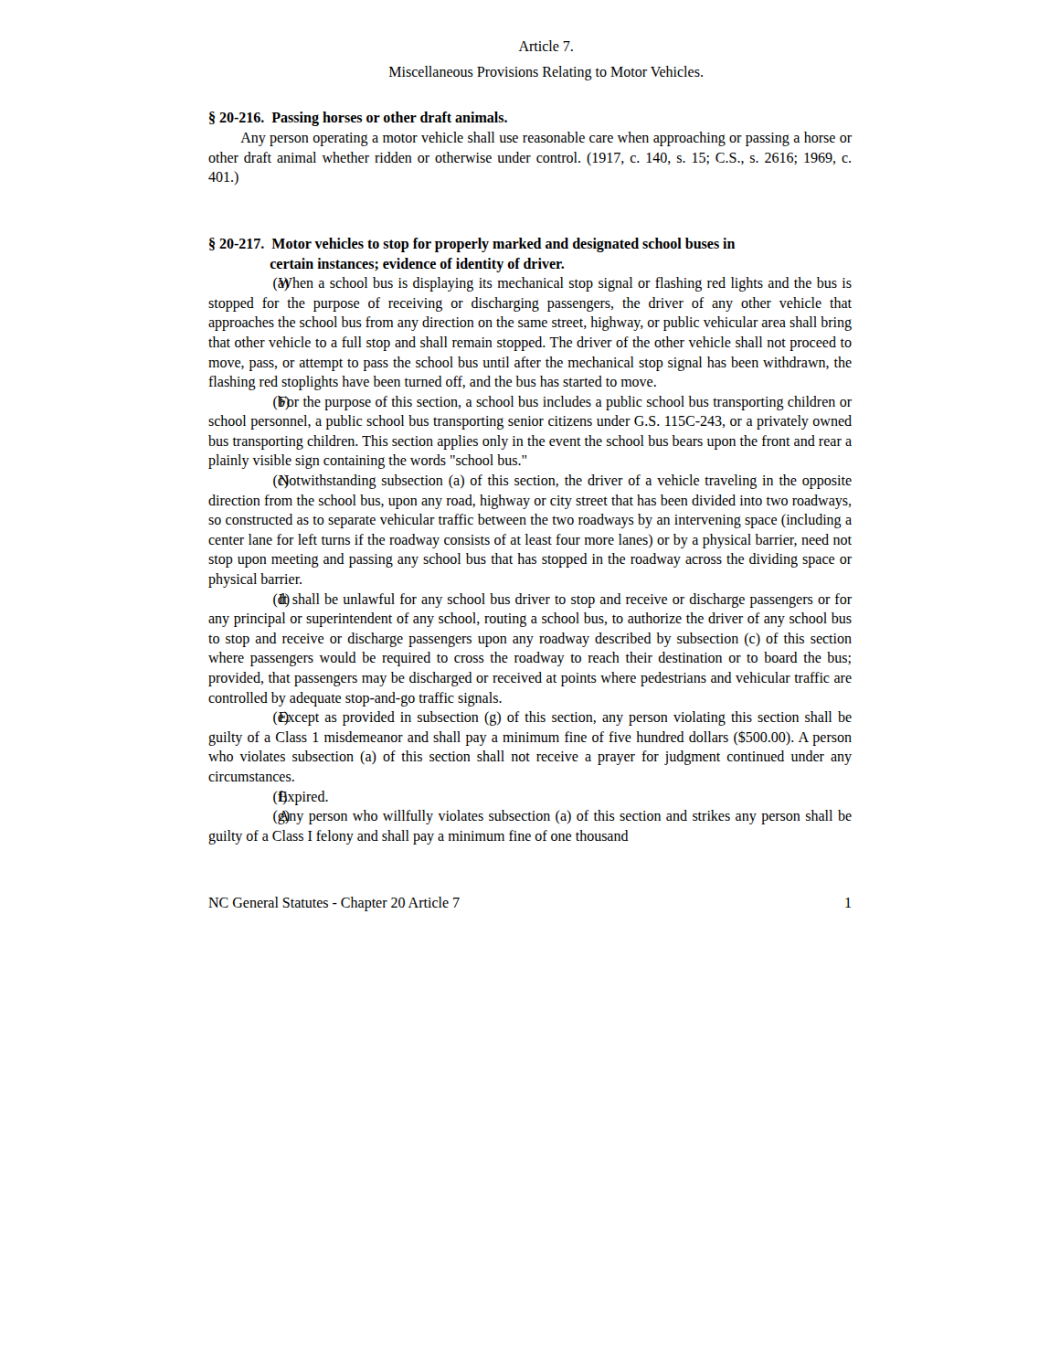Article 7.
Miscellaneous Provisions Relating to Motor Vehicles.
§ 20-216. Passing horses or other draft animals.
Any person operating a motor vehicle shall use reasonable care when approaching or passing a horse or other draft animal whether ridden or otherwise under control. (1917, c. 140, s. 15; C.S., s. 2616; 1969, c. 401.)
§ 20-217. Motor vehicles to stop for properly marked and designated school buses in certain instances; evidence of identity of driver.
(a) When a school bus is displaying its mechanical stop signal or flashing red lights and the bus is stopped for the purpose of receiving or discharging passengers, the driver of any other vehicle that approaches the school bus from any direction on the same street, highway, or public vehicular area shall bring that other vehicle to a full stop and shall remain stopped. The driver of the other vehicle shall not proceed to move, pass, or attempt to pass the school bus until after the mechanical stop signal has been withdrawn, the flashing red stoplights have been turned off, and the bus has started to move.
(b) For the purpose of this section, a school bus includes a public school bus transporting children or school personnel, a public school bus transporting senior citizens under G.S. 115C-243, or a privately owned bus transporting children. This section applies only in the event the school bus bears upon the front and rear a plainly visible sign containing the words "school bus."
(c) Notwithstanding subsection (a) of this section, the driver of a vehicle traveling in the opposite direction from the school bus, upon any road, highway or city street that has been divided into two roadways, so constructed as to separate vehicular traffic between the two roadways by an intervening space (including a center lane for left turns if the roadway consists of at least four more lanes) or by a physical barrier, need not stop upon meeting and passing any school bus that has stopped in the roadway across the dividing space or physical barrier.
(d) It shall be unlawful for any school bus driver to stop and receive or discharge passengers or for any principal or superintendent of any school, routing a school bus, to authorize the driver of any school bus to stop and receive or discharge passengers upon any roadway described by subsection (c) of this section where passengers would be required to cross the roadway to reach their destination or to board the bus; provided, that passengers may be discharged or received at points where pedestrians and vehicular traffic are controlled by adequate stop-and-go traffic signals.
(e) Except as provided in subsection (g) of this section, any person violating this section shall be guilty of a Class 1 misdemeanor and shall pay a minimum fine of five hundred dollars ($500.00). A person who violates subsection (a) of this section shall not receive a prayer for judgment continued under any circumstances.
(f) Expired.
(g) Any person who willfully violates subsection (a) of this section and strikes any person shall be guilty of a Class I felony and shall pay a minimum fine of one thousand
NC General Statutes - Chapter 20 Article 7
1